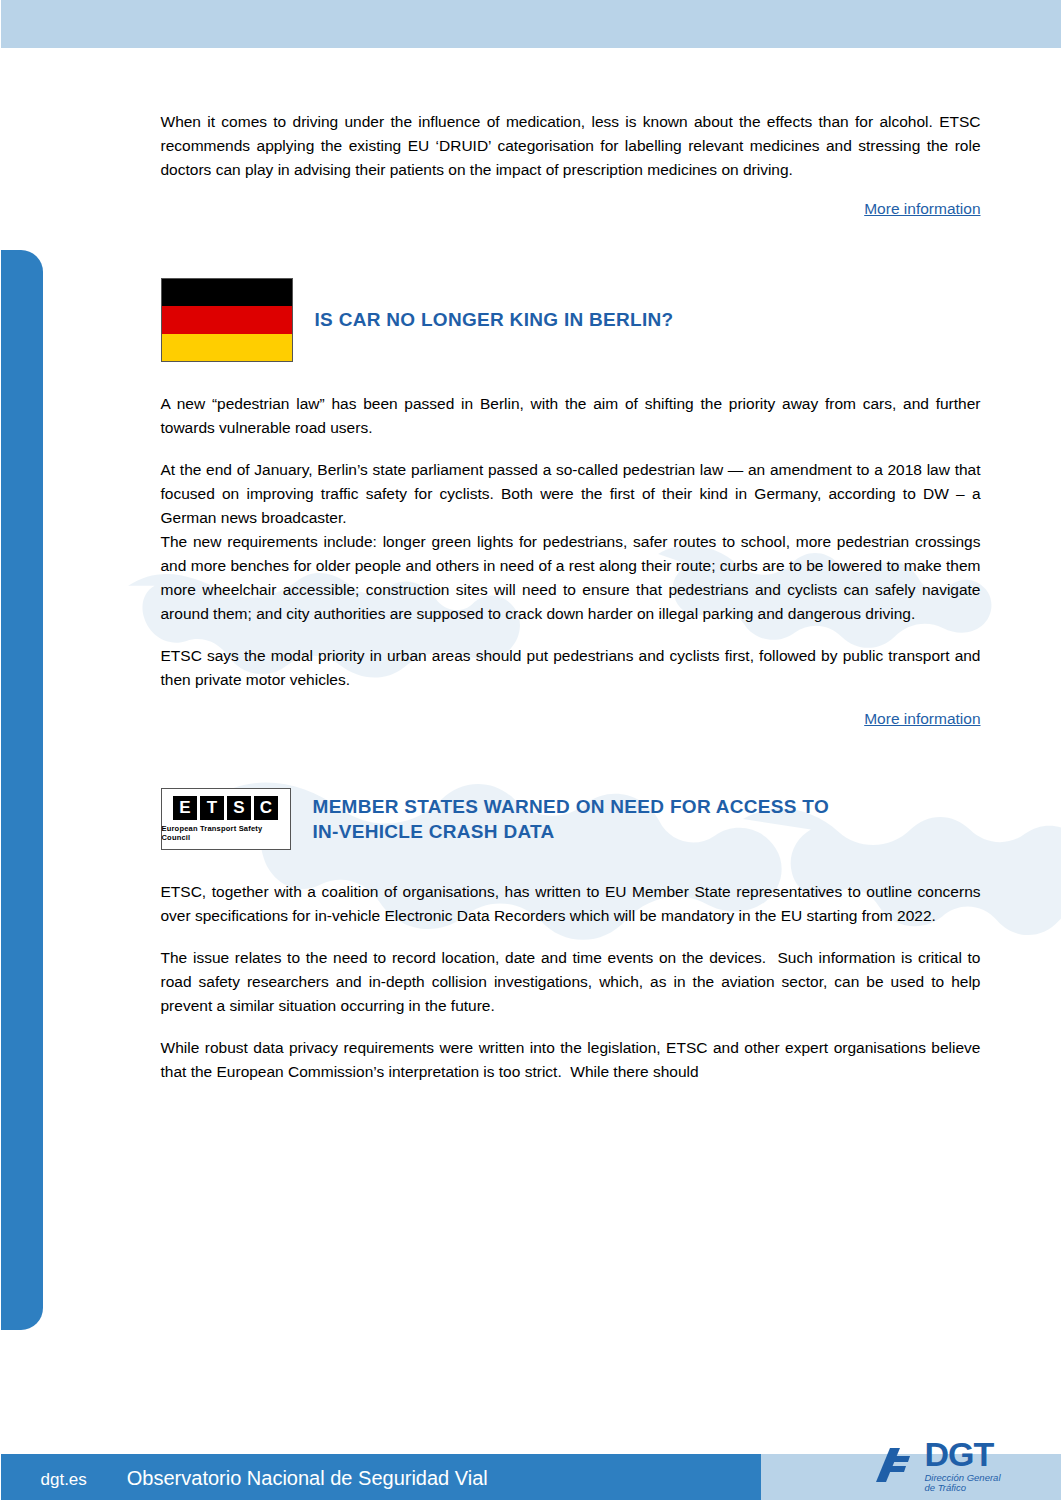When it comes to driving under the influence of medication, less is known about the effects than for alcohol. ETSC recommends applying the existing EU ‘DRUID’ categorisation for labelling relevant medicines and stressing the role doctors can play in advising their patients on the impact of prescription medicines on driving.
More information
IS CAR NO LONGER KING IN BERLIN?
A new “pedestrian law” has been passed in Berlin, with the aim of shifting the priority away from cars, and further towards vulnerable road users.
At the end of January, Berlin’s state parliament passed a so-called pedestrian law — an amendment to a 2018 law that focused on improving traffic safety for cyclists. Both were the first of their kind in Germany, according to DW – a German news broadcaster.
The new requirements include: longer green lights for pedestrians, safer routes to school, more pedestrian crossings and more benches for older people and others in need of a rest along their route; curbs are to be lowered to make them more wheelchair accessible; construction sites will need to ensure that pedestrians and cyclists can safely navigate around them; and city authorities are supposed to crack down harder on illegal parking and dangerous driving.
ETSC says the modal priority in urban areas should put pedestrians and cyclists first, followed by public transport and then private motor vehicles.
More information
ETSC
European Transport Safety Council
MEMBER STATES WARNED ON NEED FOR ACCESS TO
IN-VEHICLE CRASH DATA
ETSC, together with a coalition of organisations, has written to EU Member State representatives to outline concerns over specifications for in-vehicle Electronic Data Recorders which will be mandatory in the EU starting from 2022.
The issue relates to the need to record location, date and time events on the devices. Such information is critical to road safety researchers and in-depth collision investigations, which, as in the aviation sector, can be used to help prevent a similar situation occurring in the future.
While robust data privacy requirements were written into the legislation, ETSC and other expert organisations believe that the European Commission’s interpretation is too strict. While there should
dgt.es Observatorio Nacional de Seguridad Vial
DGT Dirección General
de Tráfico